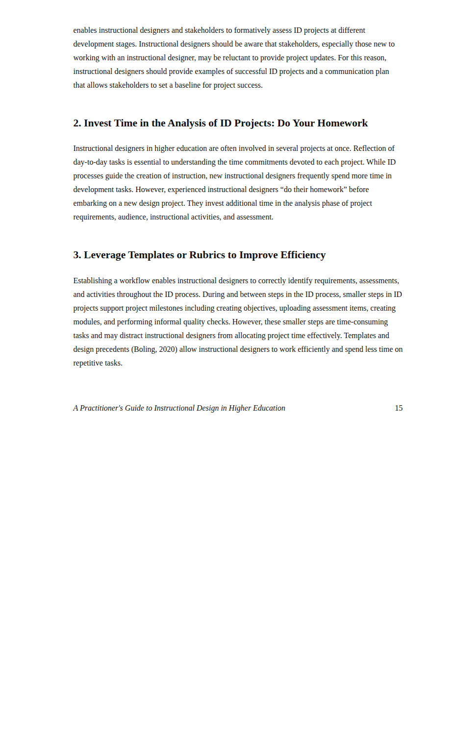enables instructional designers and stakeholders to formatively assess ID projects at different development stages. Instructional designers should be aware that stakeholders, especially those new to working with an instructional designer, may be reluctant to provide project updates. For this reason, instructional designers should provide examples of successful ID projects and a communication plan that allows stakeholders to set a baseline for project success.
2. Invest Time in the Analysis of ID Projects: Do Your Homework
Instructional designers in higher education are often involved in several projects at once. Reflection of day-to-day tasks is essential to understanding the time commitments devoted to each project. While ID processes guide the creation of instruction, new instructional designers frequently spend more time in development tasks. However, experienced instructional designers “do their homework” before embarking on a new design project. They invest additional time in the analysis phase of project requirements, audience, instructional activities, and assessment.
3. Leverage Templates or Rubrics to Improve Efficiency
Establishing a workflow enables instructional designers to correctly identify requirements, assessments, and activities throughout the ID process. During and between steps in the ID process, smaller steps in ID projects support project milestones including creating objectives, uploading assessment items, creating modules, and performing informal quality checks. However, these smaller steps are time-consuming tasks and may distract instructional designers from allocating project time effectively. Templates and design precedents (Boling, 2020) allow instructional designers to work efficiently and spend less time on repetitive tasks.
A Practitioner's Guide to Instructional Design in Higher Education 15